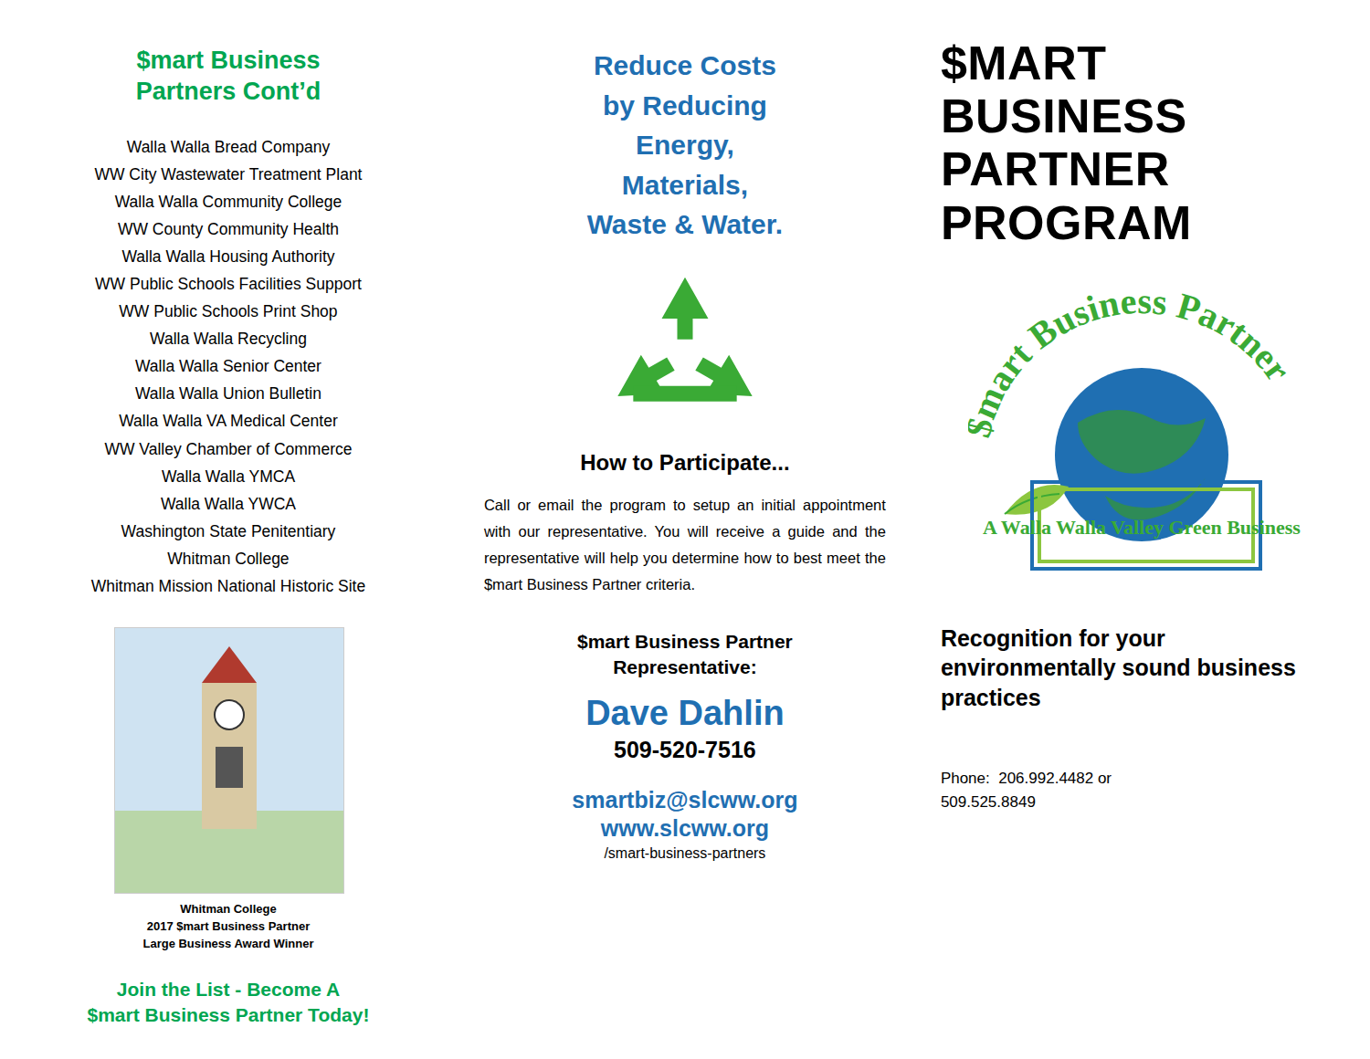$mart Business
Partners Cont’d
Walla Walla Bread Company
WW City Wastewater Treatment Plant
Walla Walla Community College
WW County Community Health
Walla Walla Housing Authority
WW Public Schools Facilities Support
WW Public Schools Print Shop
Walla Walla Recycling
Walla Walla Senior Center
Walla Walla Union Bulletin
Walla Walla VA Medical Center
WW Valley Chamber of Commerce
Walla Walla YMCA
Walla Walla YWCA
Washington State Penitentiary
Whitman College
Whitman Mission National Historic Site
Whitman College
2017 $mart Business Partner
Large Business Award Winner
Join the List - Become A
$mart Business Partner Today!
Reduce Costs
by Reducing
Energy,
Materials,
Waste & Water.
How to Participate...
Call or email the program to setup an initial appointment with our representative. You will receive a guide and the representative will help you determine how to best meet the $mart Business Partner criteria.
$mart Business Partner
Representative:
Dave Dahlin
509-520-7516
smartbiz@slcww.org
www.slcww.org
/smart-business-partners
$MART
BUSINESS
PARTNER
PROGRAM
$mart Business Partner A Walla Walla Valley Green Business
Recognition for your environmentally sound business practices
Phone: 206.992.4482 or
509.525.8849